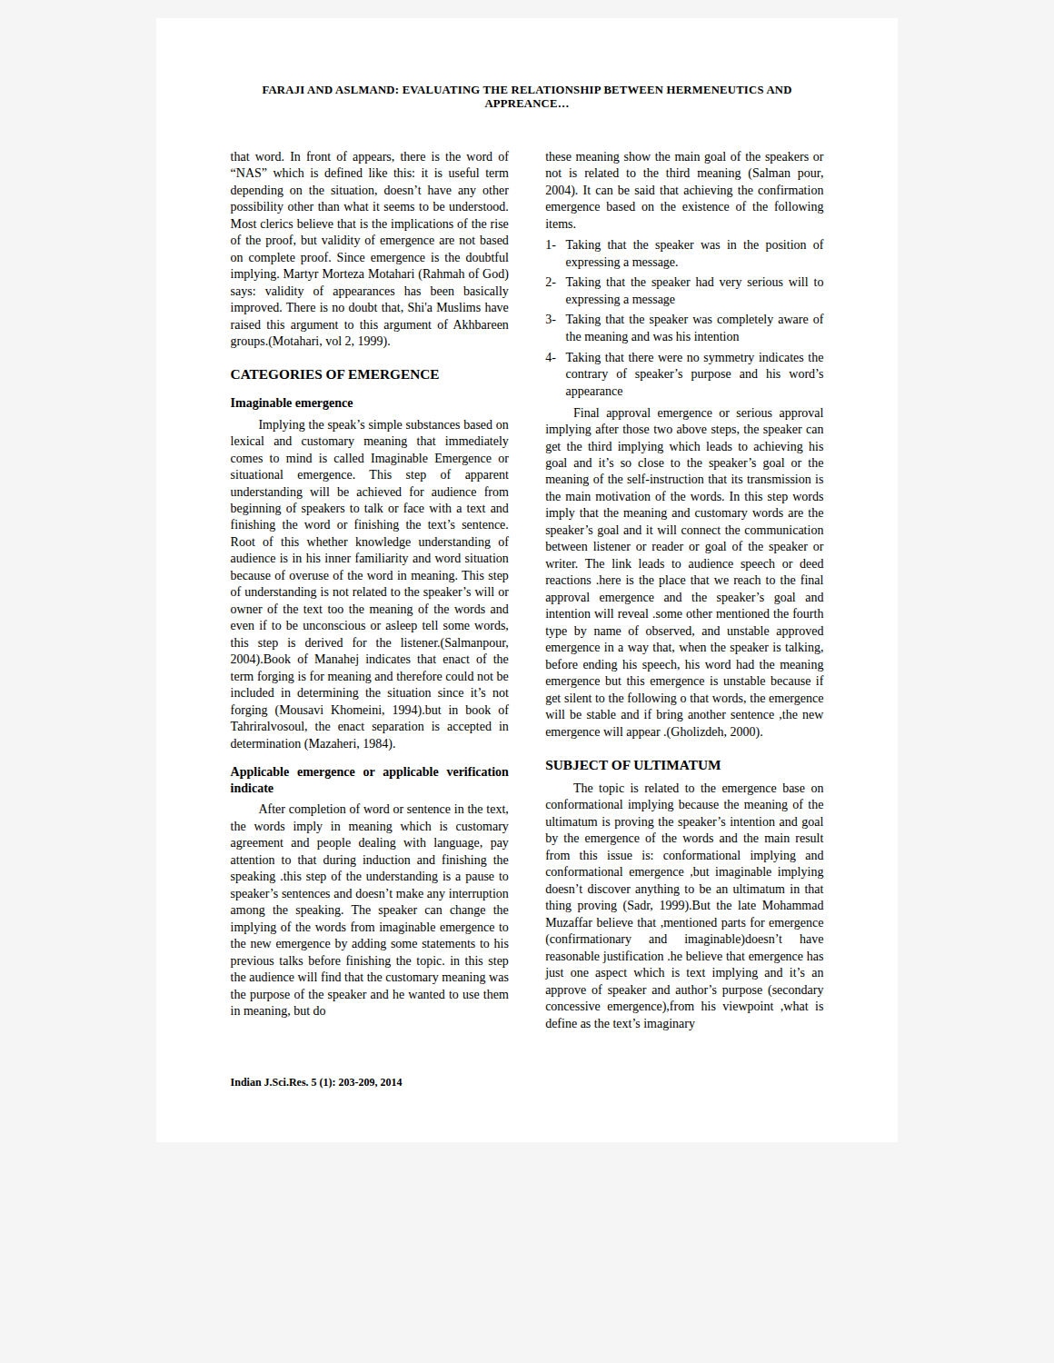Faraji and Aslmand: Evaluating the Relationship Between Hermeneutics and Appreance…
that word. In front of appears, there is the word of “NAS” which is defined like this: it is useful term depending on the situation, doesn’t have any other possibility other than what it seems to be understood. Most clerics believe that is the implications of the rise of the proof, but validity of emergence are not based on complete proof. Since emergence is the doubtful implying. Martyr Morteza Motahari (Rahmah of God) says: validity of appearances has been basically improved. There is no doubt that, Shi'a Muslims have raised this argument to this argument of Akhbareen groups.(Motahari, vol 2, 1999).
Categories of Emergence
Imaginable emergence
Implying the speak’s simple substances based on lexical and customary meaning that immediately comes to mind is called Imaginable Emergence or situational emergence. This step of apparent understanding will be achieved for audience from beginning of speakers to talk or face with a text and finishing the word or finishing the text’s sentence. Root of this whether knowledge understanding of audience is in his inner familiarity and word situation because of overuse of the word in meaning. This step of understanding is not related to the speaker’s will or owner of the text too the meaning of the words and even if to be unconscious or asleep tell some words, this step is derived for the listener.(Salmanpour, 2004).Book of Manahej indicates that enact of the term forging is for meaning and therefore could not be included in determining the situation since it’s not forging (Mousavi Khomeini, 1994).but in book of Tahriralvosoul, the enact separation is accepted in determination (Mazaheri, 1984).
Applicable emergence or applicable verification indicate
After completion of word or sentence in the text, the words imply in meaning which is customary agreement and people dealing with language, pay attention to that during induction and finishing the speaking .this step of the understanding is a pause to speaker’s sentences and doesn’t make any interruption among the speaking. The speaker can change the implying of the words from imaginable emergence to the new emergence by adding some statements to his previous talks before finishing the topic. in this step the audience will find that the customary meaning was the purpose of the speaker and he wanted to use them in meaning, but do
these meaning show the main goal of the speakers or not is related to the third meaning (Salman pour, 2004). It can be said that achieving the confirmation emergence based on the existence of the following items.
Taking that the speaker was in the position of expressing a message.
Taking that the speaker had very serious will to expressing a message
Taking that the speaker was completely aware of the meaning and was his intention
Taking that there were no symmetry indicates the contrary of speaker’s purpose and his word’s appearance
Final approval emergence or serious approval implying after those two above steps, the speaker can get the third implying which leads to achieving his goal and it’s so close to the speaker’s goal or the meaning of the self-instruction that its transmission is the main motivation of the words. In this step words imply that the meaning and customary words are the speaker’s goal and it will connect the communication between listener or reader or goal of the speaker or writer. The link leads to audience speech or deed reactions .here is the place that we reach to the final approval emergence and the speaker’s goal and intention will reveal .some other mentioned the fourth type by name of observed, and unstable approved emergence in a way that, when the speaker is talking, before ending his speech, his word had the meaning emergence but this emergence is unstable because if get silent to the following o that words, the emergence will be stable and if bring another sentence ,the new emergence will appear .(Gholizdeh, 2000).
Subject of Ultimatum
The topic is related to the emergence base on conformational implying because the meaning of the ultimatum is proving the speaker’s intention and goal by the emergence of the words and the main result from this issue is: conformational implying and conformational emergence ,but imaginable implying doesn’t discover anything to be an ultimatum in that thing proving (Sadr, 1999).But the late Mohammad Muzaffar believe that ,mentioned parts for emergence (confirmationary and imaginable)doesn’t have reasonable justification .he believe that emergence has just one aspect which is text implying and it’s an approve of speaker and author’s purpose (secondary concessive emergence),from his viewpoint ,what is define as the text’s imaginary
Indian J.Sci.Res. 5 (1): 203-209, 2014